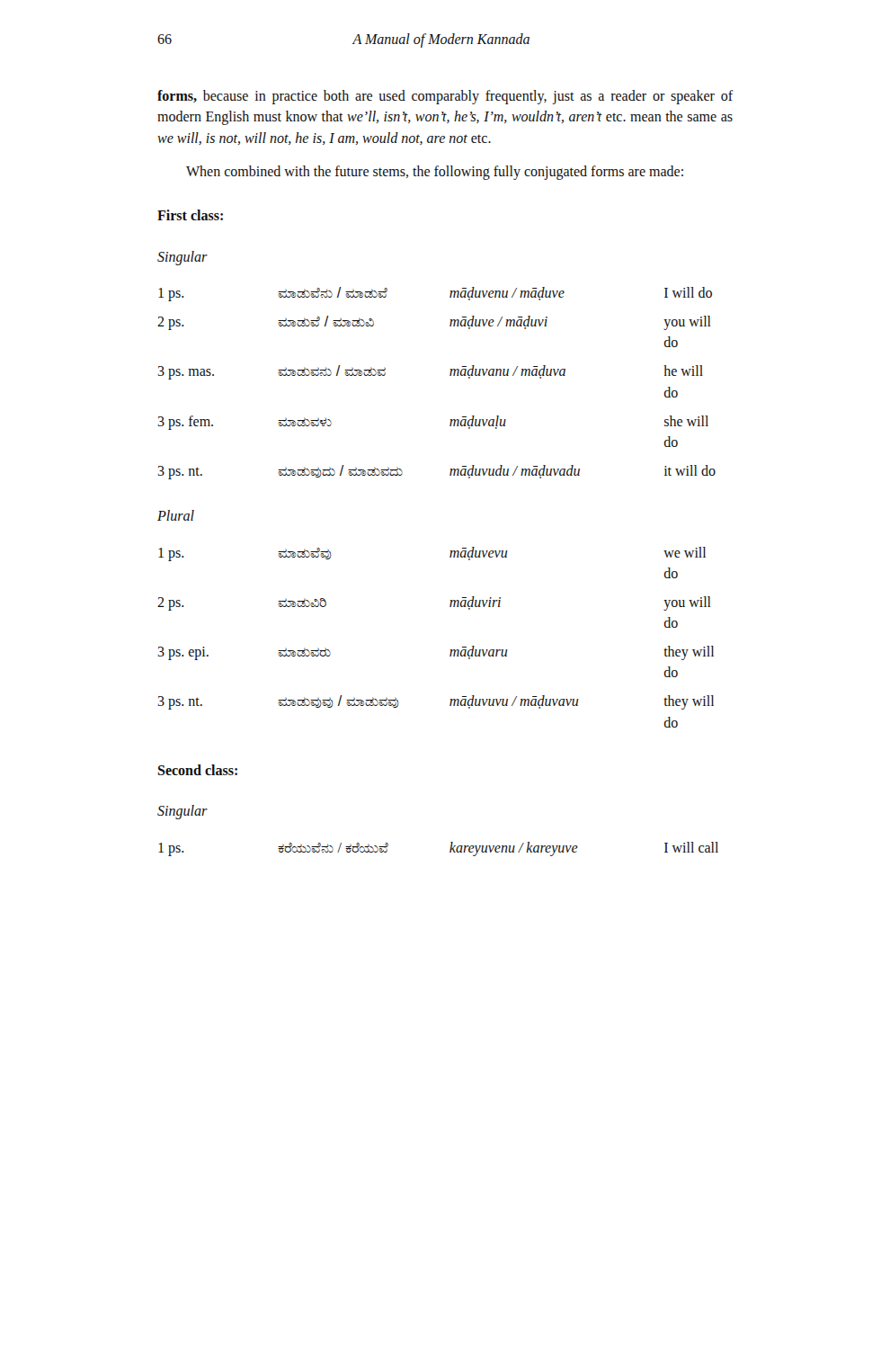66 A Manual of Modern Kannada
forms, because in practice both are used comparably frequently, just as a reader or speaker of modern English must know that we’ll, isn’t, won’t, he’s, I’m, wouldn’t, aren’t etc. mean the same as we will, is not, will not, he is, I am, would not, are not etc.
When combined with the future stems, the following fully conjugated forms are made:
First class:
Singular
| 1 ps. | ಮಾಡುವೆನು / ಮಾಡುವೆ | māḍuvenu / māḍuve | I will do |
| 2 ps. | ಮಾಡುವೆ / ಮಾಡುವಿ | māḍuve / māḍuvi | you will do |
| 3 ps. mas. | ಮಾಡುವನು / ಮಾಡುವ | māḍuvanu / māḍuva | he will do |
| 3 ps. fem. | ಮಾಡುವಳು | māḍuvaḷu | she will do |
| 3 ps. nt. | ಮಾಡುವುದು / ಮಾಡುವದು | māḍuvudu / māḍuvadu | it will do |
Plural
| 1 ps. | ಮಾಡುವೆವು | māḍuvevu | we will do |
| 2 ps. | ಮಾಡುವಿರಿ | māḍuviri | you will do |
| 3 ps. epi. | ಮಾಡುವರು | māḍuvaru | they will do |
| 3 ps. nt. | ಮಾಡುವುವು / ಮಾಡುವವು | māḍuvuvu / māḍuvavu | they will do |
Second class:
Singular
| 1 ps. | ಕರೆಯುವೆನು / ಕರೆಯುವೆ | kareyuvenu / kareyuve | I will call |